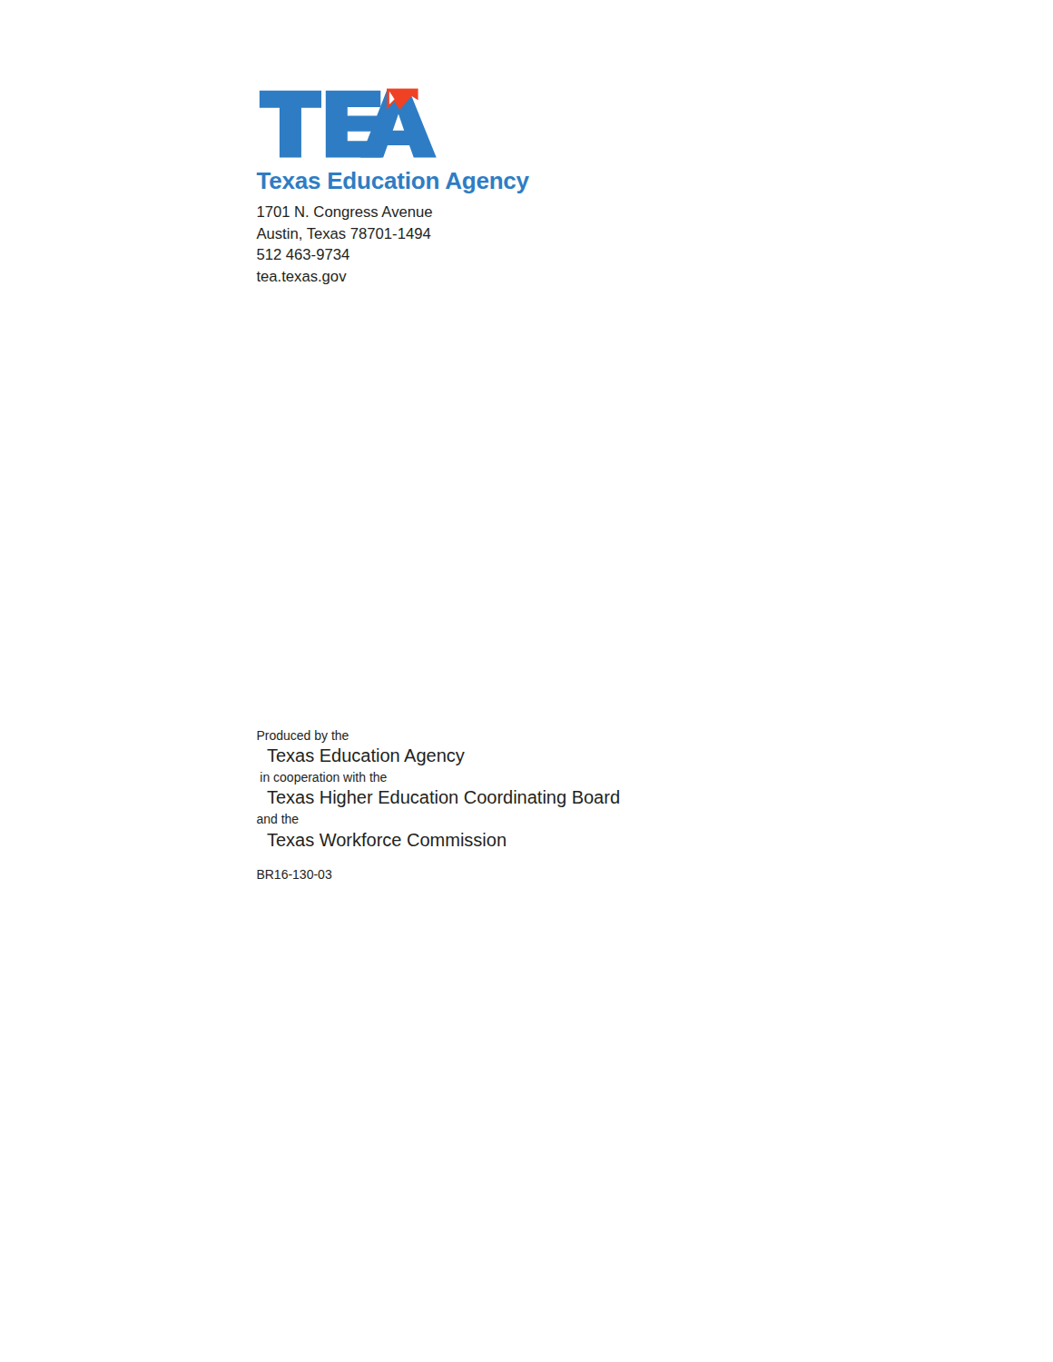Texas Education Agency
1701 N. Congress Avenue
Austin, Texas 78701-1494
512 463-9734
tea.texas.gov
Produced by the
Texas Education Agency
in cooperation with the
Texas Higher Education Coordinating Board
and the
Texas Workforce Commission
BR16-130-03